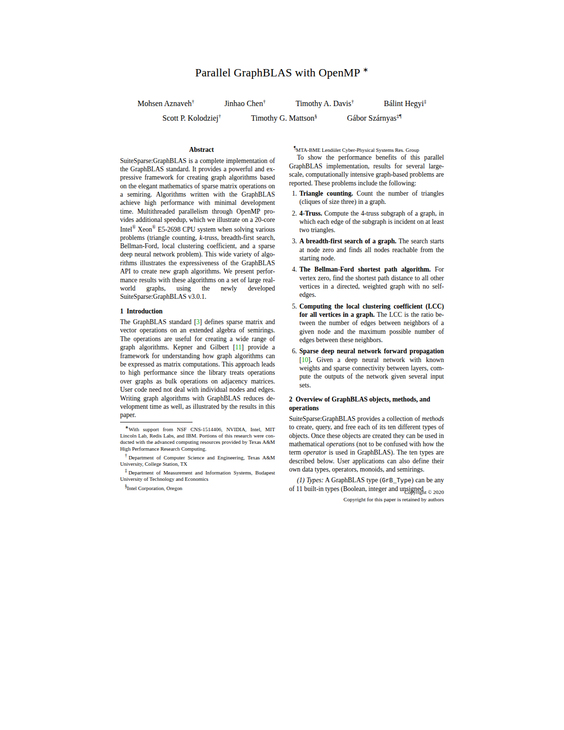Parallel GraphBLAS with OpenMP ∗
Mohsen Aznaveh† Jinhao Chen† Timothy A. Davis† Bálint Hegyi‡ Scott P. Kolodziej† Timothy G. Mattson§ Gábor Szárnyas‡¶
Abstract
SuiteSparse:GraphBLAS is a complete implementation of the GraphBLAS standard. It provides a powerful and expressive framework for creating graph algorithms based on the elegant mathematics of sparse matrix operations on a semiring. Algorithms written with the GraphBLAS achieve high performance with minimal development time. Multithreaded parallelism through OpenMP provides additional speedup, which we illustrate on a 20-core Intel® Xeon® E5-2698 CPU system when solving various problems (triangle counting, k-truss, breadth-first search, Bellman-Ford, local clustering coefficient, and a sparse deep neural network problem). This wide variety of algorithms illustrates the expressiveness of the GraphBLAS API to create new graph algorithms. We present performance results with these algorithms on a set of large real-world graphs, using the newly developed SuiteSparse:GraphBLAS v3.0.1.
1 Introduction
The GraphBLAS standard [3] defines sparse matrix and vector operations on an extended algebra of semirings. The operations are useful for creating a wide range of graph algorithms. Kepner and Gilbert [11] provide a framework for understanding how graph algorithms can be expressed as matrix computations. This approach leads to high performance since the library treats operations over graphs as bulk operations on adjacency matrices. User code need not deal with individual nodes and edges. Writing graph algorithms with GraphBLAS reduces development time as well, as illustrated by the results in this paper.
∗With support from NSF CNS-1514406, NVIDIA, Intel, MIT Lincoln Lab, Redis Labs, and IBM. Portions of this research were conducted with the advanced computing resources provided by Texas A&M High Performance Research Computing.
†Department of Computer Science and Engineering, Texas A&M University, College Station, TX
‡Department of Measurement and Information Systems, Budapest University of Technology and Economics
§Intel Corporation, Oregon
¶MTA-BME Lendület Cyber-Physical Systems Res. Group
To show the performance benefits of this parallel GraphBLAS implementation, results for several large-scale, computationally intensive graph-based problems are reported. These problems include the following:
Triangle counting. Count the number of triangles (cliques of size three) in a graph.
4-Truss. Compute the 4-truss subgraph of a graph, in which each edge of the subgraph is incident on at least two triangles.
A breadth-first search of a graph. The search starts at node zero and finds all nodes reachable from the starting node.
The Bellman-Ford shortest path algorithm. For vertex zero, find the shortest path distance to all other vertices in a directed, weighted graph with no self-edges.
Computing the local clustering coefficient (LCC) for all vertices in a graph. The LCC is the ratio between the number of edges between neighbors of a given node and the maximum possible number of edges between these neighbors.
Sparse deep neural network forward propagation [10]. Given a deep neural network with known weights and sparse connectivity between layers, compute the outputs of the network given several input sets.
2 Overview of GraphBLAS objects, methods, and operations
SuiteSparse:GraphBLAS provides a collection of methods to create, query, and free each of its ten different types of objects. Once these objects are created they can be used in mathematical operations (not to be confused with how the term operator is used in GraphBLAS). The ten types are described below. User applications can also define their own data types, operators, monoids, and semirings.
(1) Types: A GraphBLAS type (GrB_Type) can be any of 11 built-in types (Boolean, integer and unsigned
Copyright © 2020
Copyright for this paper is retained by authors